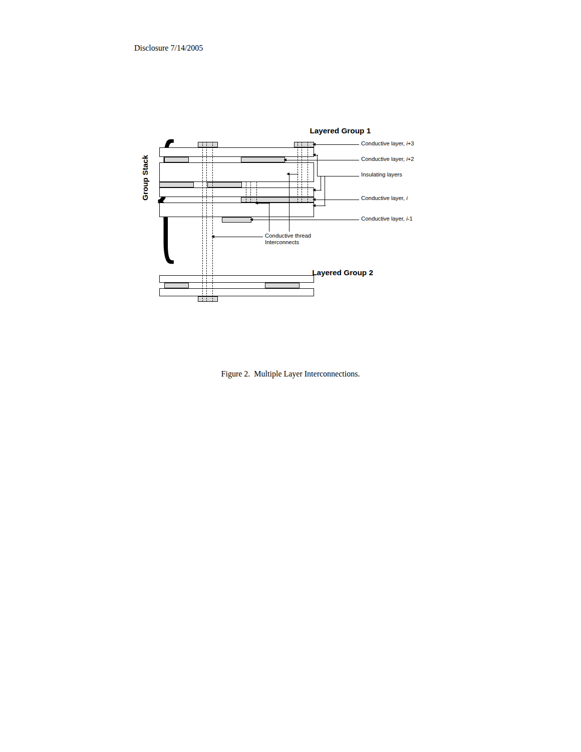Disclosure 7/14/2005
Layered Group 1
Layered Group 2
{
Group Stack
Conductive layer, i+3
Conductive layer, i+2
Insulating layers
Conductive layer, i
Conductive layer, i-1
Conductive thread
Interconnects
Figure 2. Multiple Layer Interconnections.